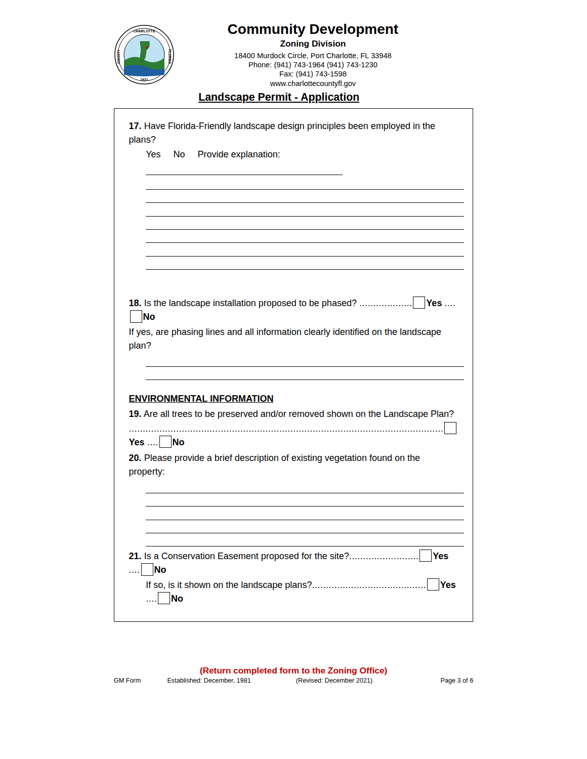CHARLOTTE 1921 COUNTY FLORIDA
Community Development
Zoning Division
18400 Murdock Circle, Port Charlotte, FL 33948
Phone: (941) 743-1964 (941) 743-1230
Fax: (941) 743-1598
www.charlottecountyfl.gov
Landscape Permit - Application
17. Have Florida-Friendly landscape design principles been employed in the plans?
Yes No Provide explanation:
18. Is the landscape installation proposed to be phased? ................... Yes .... No
If yes, are phasing lines and all information clearly identified on the landscape plan?
ENVIRONMENTAL INFORMATION
19. Are all trees to be preserved and/or removed shown on the Landscape Plan?
................................................................................................................. Yes .... No
20. Please provide a brief description of existing vegetation found on the property:
21. Is a Conservation Easement proposed for the site?......................... Yes .... No
If so, is it shown on the landscape plans?......................................... Yes .... No
(Return completed form to the Zoning Office)
GM Form Established: December, 1981 (Revised: December 2021) Page 3 of 6